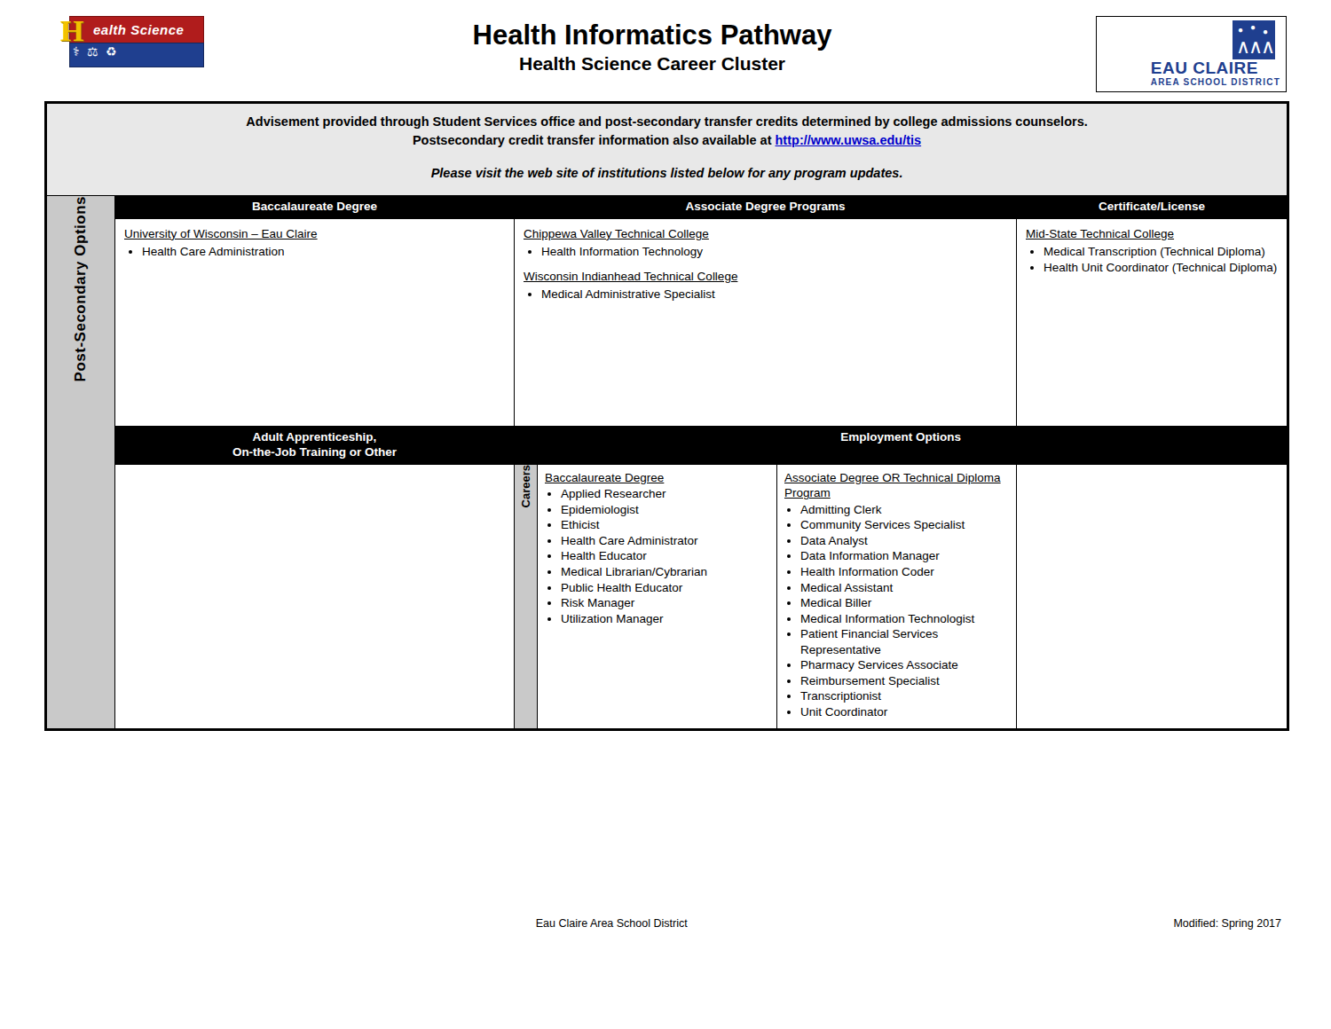ealth Science
H
⚕ ⚖ ♻
Health Informatics Pathway
Health Science Career Cluster
● ● ● ∧∧∧
EAU CLAIRE
AREA SCHOOL DISTRICT
| Advisement provided through Student Services office and post-secondary transfer credits determined by college admissions counselors. Postsecondary credit transfer information also available at http://www.uwsa.edu/tis Please visit the web site of institutions listed below for any program updates. |
| Post-Secondary Options | Baccalaureate Degree | Associate Degree Programs | Certificate/License |
| University of Wisconsin – Eau Claire Health Care Administration | Chippewa Valley Technical College Health Information Technology Wisconsin Indianhead Technical College Medical Administrative Specialist | Mid-State Technical College Medical Transcription (Technical Diploma) Health Unit Coordinator (Technical Diploma) |
| Adult Apprenticeship, On-the-Job Training or Other | Employment Options |
| | Careers | Baccalaureate Degree Applied Researcher Epidemiologist Ethicist Health Care Administrator Health Educator Medical Librarian/Cybrarian Public Health Educator Risk Manager Utilization Manager | Associate Degree OR Technical Diploma Program Admitting Clerk Community Services Specialist Data Analyst Data Information Manager Health Information Coder Medical Assistant Medical Biller Medical Information Technologist Patient Financial Services Representative Pharmacy Services Associate Reimbursement Specialist Transcriptionist Unit Coordinator | |
Eau Claire Area School District
Modified: Spring 2017